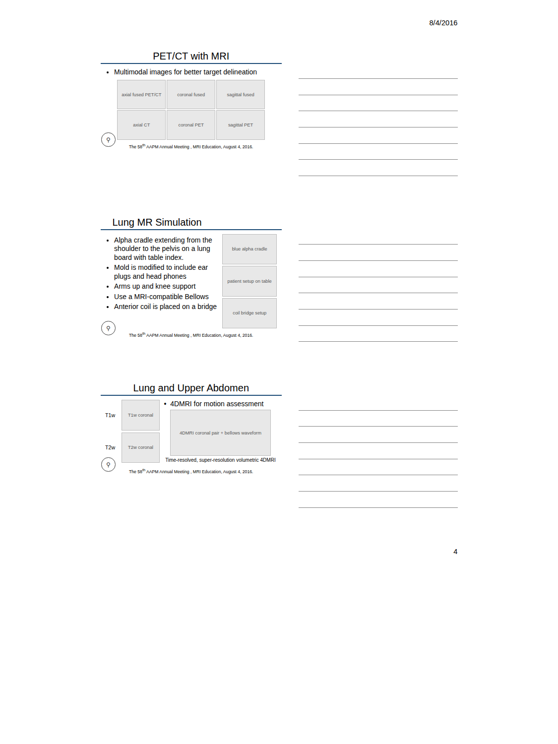8/4/2016
PET/CT with MRI
Multimodal images for better target delineation
axial fused PET/CT
coronal fused
sagittal fused
axial CT
coronal PET
sagittal PET
The 58th AAPM Annual Meeting , MRI Education, August 4, 2016.
⚲
Lung MR Simulation
Alpha cradle extending from the shoulder to the pelvis on a lung board with table index.
Mold is modified to include ear plugs and head phones
Arms up and knee support
Use a MRI-compatible Bellows
Anterior coil is placed on a bridge
blue alpha cradle
patient setup on table
coil bridge setup
The 58th AAPM Annual Meeting , MRI Education, August 4, 2016.
⚲
Lung and Upper Abdomen
T1w
T1w coronal
T2w
T2w coronal
• 4DMRI for motion assessment
4DMRI coronal pair + bellows waveform
Time-resolved, super-resolution volumetric 4DMRI
The 58th AAPM Annual Meeting , MRI Education, August 4, 2016.
⚲
4